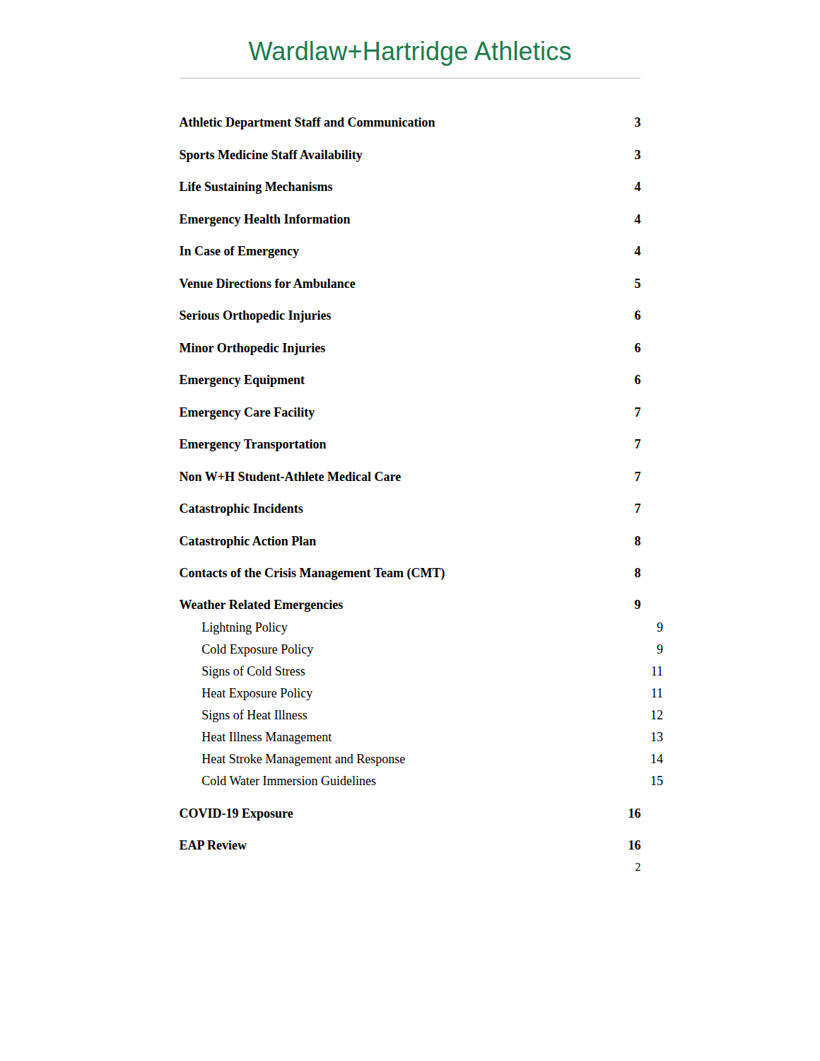Wardlaw+Hartridge Athletics
Athletic Department Staff and Communication 3
Sports Medicine Staff Availability 3
Life Sustaining Mechanisms 4
Emergency Health Information 4
In Case of Emergency 4
Venue Directions for Ambulance 5
Serious Orthopedic Injuries 6
Minor Orthopedic Injuries 6
Emergency Equipment 6
Emergency Care Facility 7
Emergency Transportation 7
Non W+H Student-Athlete Medical Care 7
Catastrophic Incidents 7
Catastrophic Action Plan 8
Contacts of the Crisis Management Team (CMT) 8
Weather Related Emergencies 9
Lightning Policy 9
Cold Exposure Policy 9
Signs of Cold Stress 11
Heat Exposure Policy 11
Signs of Heat Illness 12
Heat Illness Management 13
Heat Stroke Management and Response 14
Cold Water Immersion Guidelines 15
COVID-19 Exposure 16
EAP Review 16
2